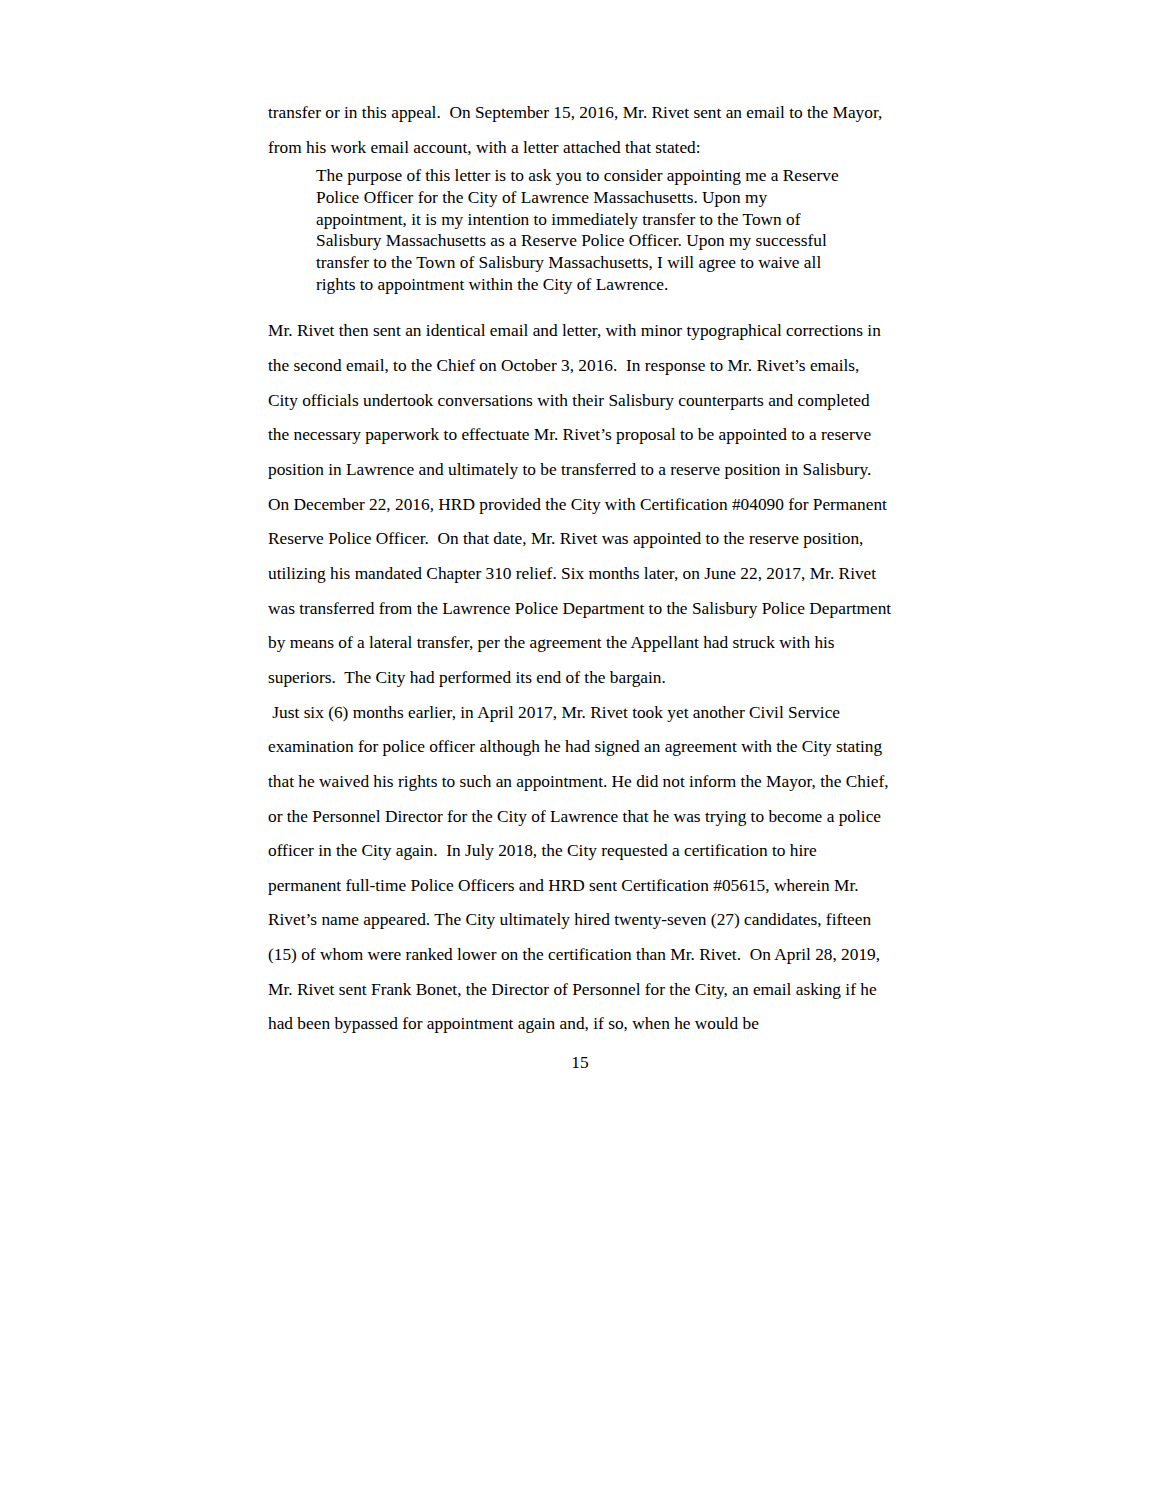transfer or in this appeal. On September 15, 2016, Mr. Rivet sent an email to the Mayor, from his work email account, with a letter attached that stated:
The purpose of this letter is to ask you to consider appointing me a Reserve Police Officer for the City of Lawrence Massachusetts. Upon my appointment, it is my intention to immediately transfer to the Town of Salisbury Massachusetts as a Reserve Police Officer. Upon my successful transfer to the Town of Salisbury Massachusetts, I will agree to waive all rights to appointment within the City of Lawrence.
Mr. Rivet then sent an identical email and letter, with minor typographical corrections in the second email, to the Chief on October 3, 2016. In response to Mr. Rivet’s emails, City officials undertook conversations with their Salisbury counterparts and completed the necessary paperwork to effectuate Mr. Rivet’s proposal to be appointed to a reserve position in Lawrence and ultimately to be transferred to a reserve position in Salisbury. On December 22, 2016, HRD provided the City with Certification #04090 for Permanent Reserve Police Officer. On that date, Mr. Rivet was appointed to the reserve position, utilizing his mandated Chapter 310 relief. Six months later, on June 22, 2017, Mr. Rivet was transferred from the Lawrence Police Department to the Salisbury Police Department by means of a lateral transfer, per the agreement the Appellant had struck with his superiors. The City had performed its end of the bargain.
Just six (6) months earlier, in April 2017, Mr. Rivet took yet another Civil Service examination for police officer although he had signed an agreement with the City stating that he waived his rights to such an appointment. He did not inform the Mayor, the Chief, or the Personnel Director for the City of Lawrence that he was trying to become a police officer in the City again. In July 2018, the City requested a certification to hire permanent full-time Police Officers and HRD sent Certification #05615, wherein Mr. Rivet’s name appeared. The City ultimately hired twenty-seven (27) candidates, fifteen (15) of whom were ranked lower on the certification than Mr. Rivet. On April 28, 2019, Mr. Rivet sent Frank Bonet, the Director of Personnel for the City, an email asking if he had been bypassed for appointment again and, if so, when he would be
15